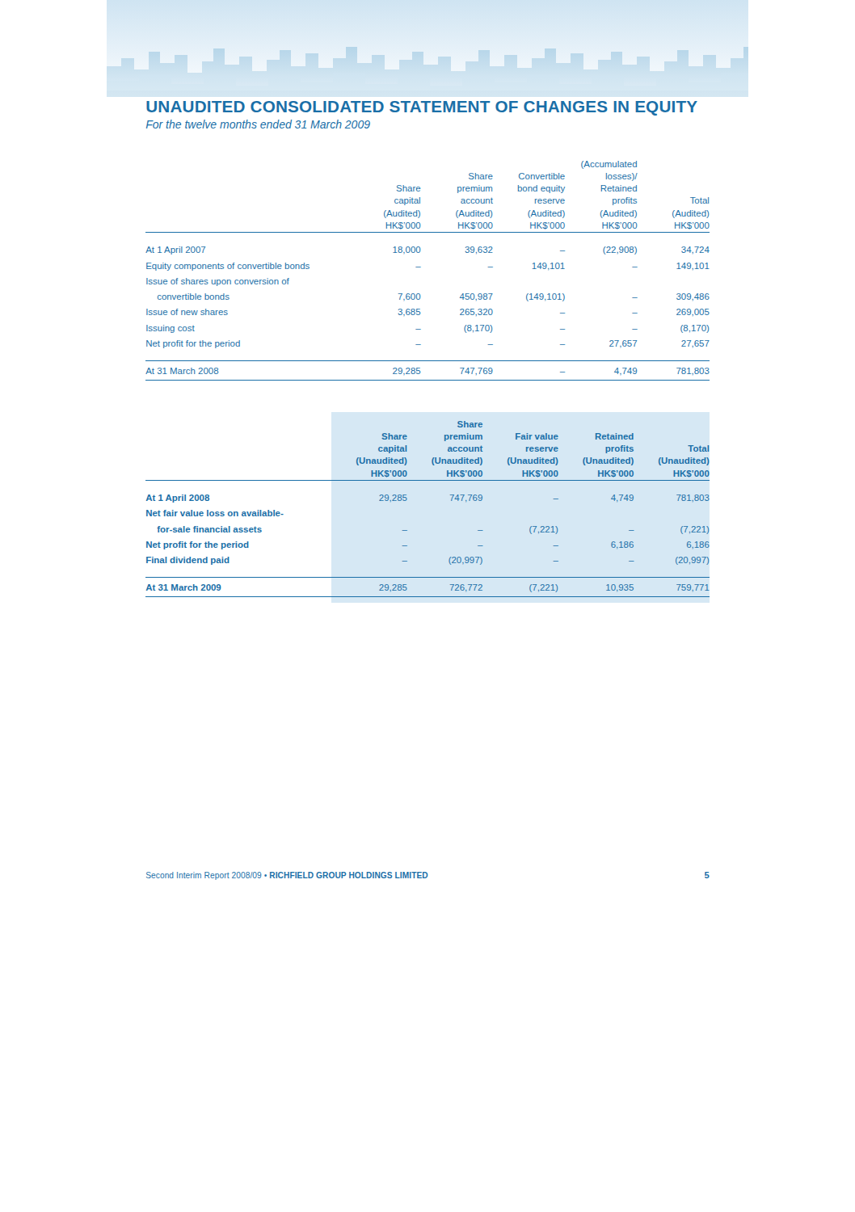Unaudited Consolidated Statement of Changes in Equity
For the twelve months ended 31 March 2009
| | | | | (Accumulated | |
| | | Share | Convertible | losses)/ | |
| | Share | premium | bond equity | Retained | |
| | capital | account | reserve | profits | Total |
| | (Audited) | (Audited) | (Audited) | (Audited) | (Audited) |
| | HK$’000 | HK$’000 | HK$’000 | HK$’000 | HK$’000 |
| At 1 April 2007 | 18,000 | 39,632 | – | (22,908) | 34,724 |
| Equity components of convertible bonds | – | – | 149,101 | – | 149,101 |
| Issue of shares upon conversion of | | | | | |
| convertible bonds | 7,600 | 450,987 | (149,101) | – | 309,486 |
| Issue of new shares | 3,685 | 265,320 | – | – | 269,005 |
| Issuing cost | – | (8,170) | – | – | (8,170) |
| Net profit for the period | – | – | – | 27,657 | 27,657 |
| At 31 March 2008 | 29,285 | 747,769 | – | 4,749 | 781,803 |
| | | Share | | | |
| | Share | premium | Fair value | Retained | |
| | capital | account | reserve | profits | Total |
| | (Unaudited) | (Unaudited) | (Unaudited) | (Unaudited) | (Unaudited) |
| | HK$’000 | HK$’000 | HK$’000 | HK$’000 | HK$’000 |
| At 1 April 2008 | 29,285 | 747,769 | – | 4,749 | 781,803 |
| Net fair value loss on available- | | | | | |
| for-sale financial assets | – | – | (7,221) | – | (7,221) |
| Net profit for the period | – | – | – | 6,186 | 6,186 |
| Final dividend paid | – | (20,997) | – | – | (20,997) |
| At 31 March 2009 | 29,285 | 726,772 | (7,221) | 10,935 | 759,771 |
Second Interim Report 2008/09 • RICHFIELD GROUP HOLDINGS LIMITED
5